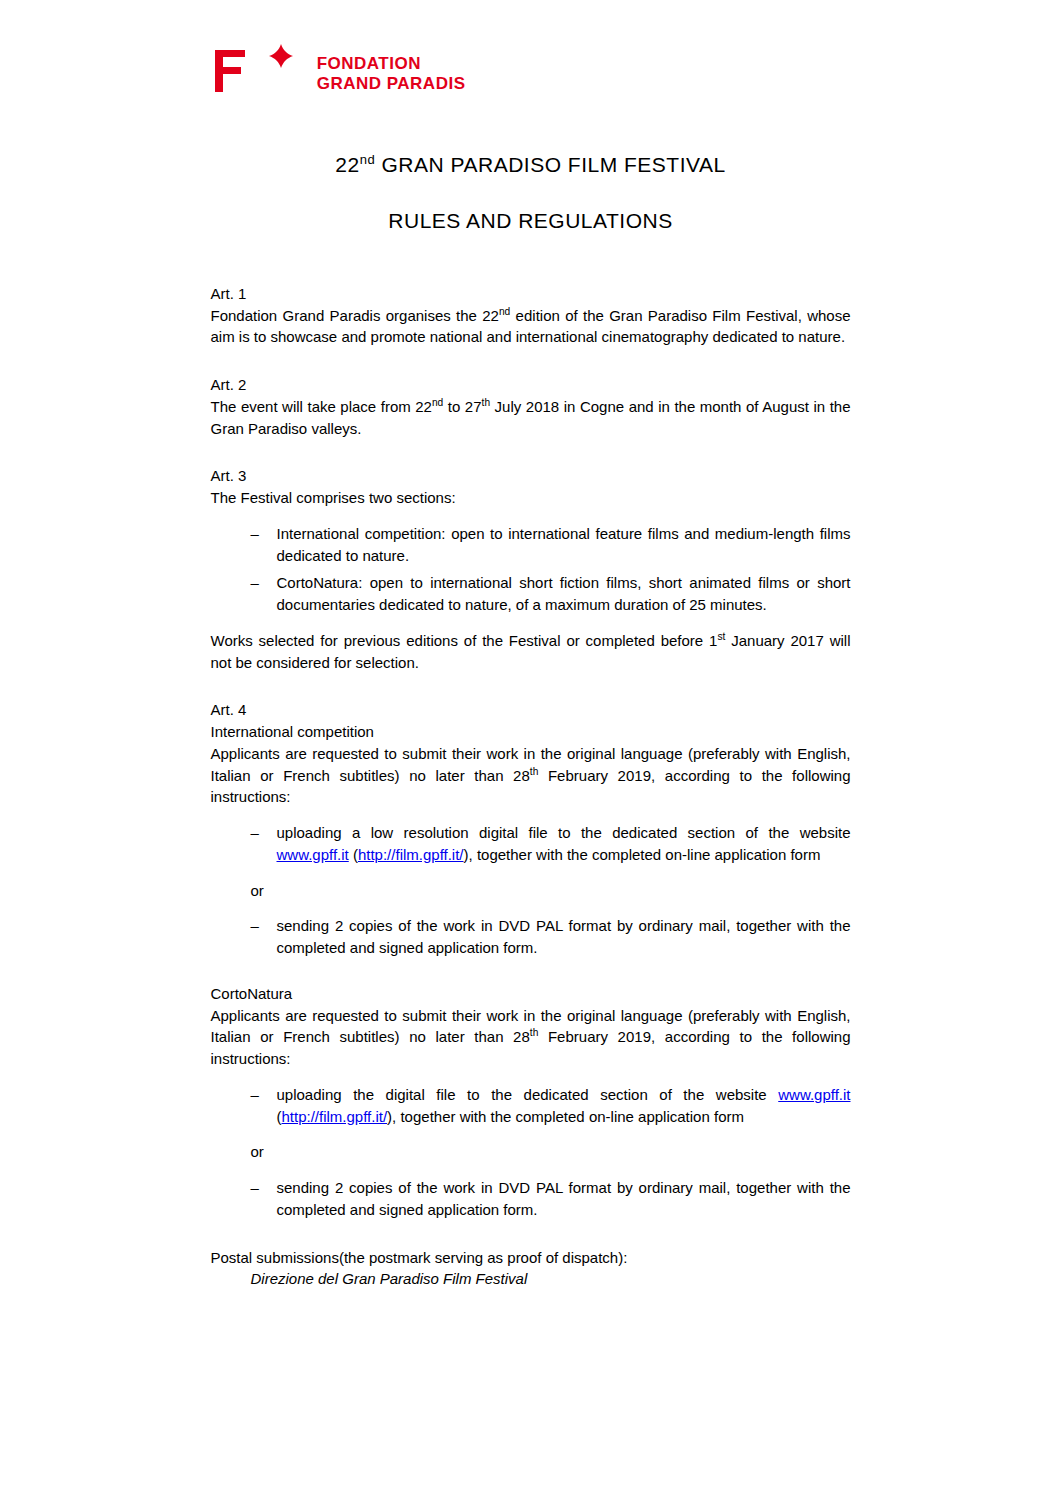FONDATION GRAND PARADIS
22nd GRAN PARADISO FILM FESTIVAL
RULES AND REGULATIONS
Art. 1
Fondation Grand Paradis organises the 22nd edition of the Gran Paradiso Film Festival, whose aim is to showcase and promote national and international cinematography dedicated to nature.
Art. 2
The event will take place from 22nd to 27th July 2018 in Cogne and in the month of August in the Gran Paradiso valleys.
Art. 3
The Festival comprises two sections:
International competition: open to international feature films and medium-length films dedicated to nature.
CortoNatura: open to international short fiction films, short animated films or short documentaries dedicated to nature, of a maximum duration of 25 minutes.
Works selected for previous editions of the Festival or completed before 1st January 2017 will not be considered for selection.
Art. 4
International competition
Applicants are requested to submit their work in the original language (preferably with English, Italian or French subtitles) no later than 28th February 2019, according to the following instructions:
uploading a low resolution digital file to the dedicated section of the website www.gpff.it (http://film.gpff.it/), together with the completed on-line application form
or
sending 2 copies of the work in DVD PAL format by ordinary mail, together with the completed and signed application form.
CortoNatura
Applicants are requested to submit their work in the original language (preferably with English, Italian or French subtitles) no later than 28th February 2019, according to the following instructions:
uploading the digital file to the dedicated section of the website www.gpff.it (http://film.gpff.it/), together with the completed on-line application form
or
sending 2 copies of the work in DVD PAL format by ordinary mail, together with the completed and signed application form.
Postal submissions(the postmark serving as proof of dispatch):
Direzione del Gran Paradiso Film Festival